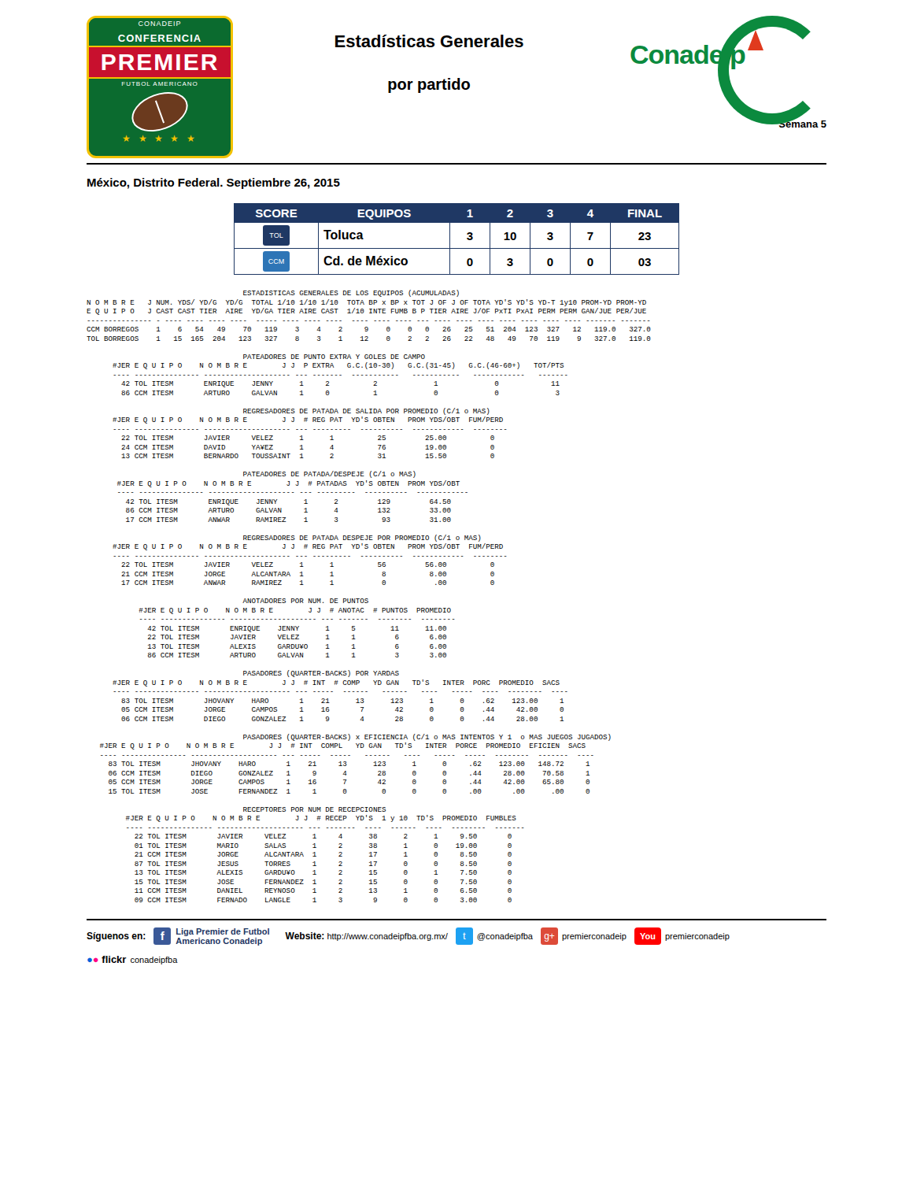CONADEIP
CONFERENCIA
PREMIER
FUTBOL AMERICANO
★ ★ ★ ★ ★
Estadísticas Generales
por partido
Conadeip
Semana 5
México, Distrito Federal. Septiembre 26, 2015
| SCORE | EQUIPOS | 1 | 2 | 3 | 4 | FINAL |
| --- | --- | --- | --- | --- | --- | --- |
| TOL | Toluca | 3 | 10 | 3 | 7 | 23 |
| CCM | Cd. de México | 0 | 3 | 0 | 0 | 03 |
                                    ESTADISTICAS GENERALES DE LOS EQUIPOS (ACUMULADAS)
N O M B R E   J NUM. YDS/ YD/G  YD/G  TOTAL 1/10 1/10 1/10  TOTA BP x BP x TOT J OF J OF TOTA YD'S YD'S YD-T 1y10 PROM-YD PROM-YD
E Q U I P O   J CAST CAST TIER  AIRE  YD/GA TIER AIRE CAST  1/10 INTE FUMB B P TIER AIRE J/OF PxTI PxAI PERM PERM GAN/JUE PER/JUE
--------------- - ---- ---- ---- ----  ----- ---- ---- ----  ---- ---- ---- --- ---- ---- ---- ---- ---- ---- ---- ------- -------
CCM BORREGOS    1    6   54   49    70   119    3    4    2     9    0    0   0   26   25   51  204  123  327   12   119.0   327.0
TOL BORREGOS    1   15  165  204   123   327    8    3    1    12    0    2   2   26   22   48   49   70  119    9   327.0   119.0

                                    PATEADORES DE PUNTO EXTRA Y GOLES DE CAMPO
      #JER E Q U I P O    N O M B R E        J J  P EXTRA   G.C.(10-30)   G.C.(31-45)   G.C.(46-60+)   TOT/PTS
      ---- --------------- -------------------- --- -------  -----------   -----------   ------------   -------
        42 TOL ITESM       ENRIQUE    JENNY      1     2          2             1             0            11
        86 CCM ITESM       ARTURO     GALVAN     1     0          1             0             0             3

                                    REGRESADORES DE PATADA DE SALIDA POR PROMEDIO (C/1 o MAS)
      #JER E Q U I P O    N O M B R E        J J  # REG PAT  YD'S OBTEN   PROM YDS/OBT  FUM/PERD
      ---- --------------- -------------------- --- ---------  ----------  ------------  --------
        22 TOL ITESM       JAVIER     VELEZ      1      1          25         25.00          0
        24 CCM ITESM       DAVID      YA¥EZ      1      4          76         19.00          0
        13 CCM ITESM       BERNARDO   TOUSSAINT  1      2          31         15.50          0

                                    PATEADORES DE PATADA/DESPEJE (C/1 o MAS)
       #JER E Q U I P O    N O M B R E        J J  # PATADAS  YD'S OBTEN  PROM YDS/OBT
       ---- --------------- -------------------- --- ---------  ----------  ------------
         42 TOL ITESM       ENRIQUE    JENNY      1      2         129         64.50
         86 CCM ITESM       ARTURO     GALVAN     1      4         132         33.00
         17 CCM ITESM       ANWAR      RAMIREZ    1      3          93         31.00

                                    REGRESADORES DE PATADA DESPEJE POR PROMEDIO (C/1 o MAS)
      #JER E Q U I P O    N O M B R E        J J  # REG PAT  YD'S OBTEN   PROM YDS/OBT  FUM/PERD
      ---- --------------- -------------------- --- ---------  ----------  ------------  --------
        22 TOL ITESM       JAVIER     VELEZ      1      1          56         56.00          0
        21 CCM ITESM       JORGE      ALCANTARA  1      1           8          8.00          0
        17 CCM ITESM       ANWAR      RAMIREZ    1      1           0           .00          0

                                    ANOTADORES POR NUM. DE PUNTOS
            #JER E Q U I P O    N O M B R E        J J  # ANOTAC  # PUNTOS  PROMEDIO
            ---- --------------- -------------------- --- -------  --------  --------
              42 TOL ITESM       ENRIQUE    JENNY      1     5        11      11.00
              22 TOL ITESM       JAVIER     VELEZ      1     1         6       6.00
              13 TOL ITESM       ALEXIS     GARDU¥O    1     1         6       6.00
              86 CCM ITESM       ARTURO     GALVAN     1     1         3       3.00

                                    PASADORES (QUARTER-BACKS) POR YARDAS
      #JER E Q U I P O    N O M B R E        J J  # INT  # COMP   YD GAN   TD'S   INTER  PORC  PROMEDIO  SACS
      ---- --------------- -------------------- --- -----  ------   ------   ----   -----  ----  --------  ----
        83 TOL ITESM       JHOVANY    HARO       1    21      13      123      1      0    .62    123.00     1
        05 CCM ITESM       JORGE      CAMPOS     1    16       7       42      0      0    .44     42.00     0
        06 CCM ITESM       DIEGO      GONZALEZ   1     9       4       28      0      0    .44     28.00     1

                                    PASADORES (QUARTER-BACKS) x EFICIENCIA (C/1 o MAS INTENTOS Y 1  o MAS JUEGOS JUGADOS)
   #JER E Q U I P O    N O M B R E        J J  # INT  COMPL   YD GAN   TD'S   INTER  PORCE  PROMEDIO  EFICIEN  SACS
   ---- --------------- -------------------- --- -----  -----   ------   ----   -----  -----  --------  -------  ----
     83 TOL ITESM       JHOVANY    HARO       1    21     13      123      1      0     .62    123.00   148.72     1
     06 CCM ITESM       DIEGO      GONZALEZ   1     9      4       28      0      0     .44     28.00    70.58     1
     05 CCM ITESM       JORGE      CAMPOS     1    16      7       42      0      0     .44     42.00    65.80     0
     15 TOL ITESM       JOSE       FERNANDEZ  1     1      0        0      0      0     .00       .00      .00     0

                                    RECEPTORES POR NUM DE RECEPCIONES
         #JER E Q U I P O    N O M B R E        J J  # RECEP  YD'S  1 y 10  TD'S  PROMEDIO  FUMBLES
         ---- --------------- -------------------- --- -------  ----  ------  ----  --------  -------
           22 TOL ITESM       JAVIER     VELEZ      1     4      38      2      1     9.50       0
           01 TOL ITESM       MARIO      SALAS      1     2      38      1      0    19.00       0
           21 CCM ITESM       JORGE      ALCANTARA  1     2      17      1      0     8.50       0
           87 TOL ITESM       JESUS      TORRES     1     2      17      0      0     8.50       0
           13 TOL ITESM       ALEXIS     GARDU¥O    1     2      15      0      1     7.50       0
           15 TOL ITESM       JOSE       FERNANDEZ  1     2      15      0      0     7.50       0
           11 CCM ITESM       DANIEL     REYNOSO    1     2      13      1      0     6.50       0
           09 CCM ITESM       FERNADO    LANGLE     1     3       9      0      0     3.00       0
Síguenos en: f Liga Premier de Futbol
Americano Conadeip
Website: http://www.conadeipfba.org.mx/
t @conadeipfba
g+ premierconadeip
You premierconadeip
●● flickr conadeipfba